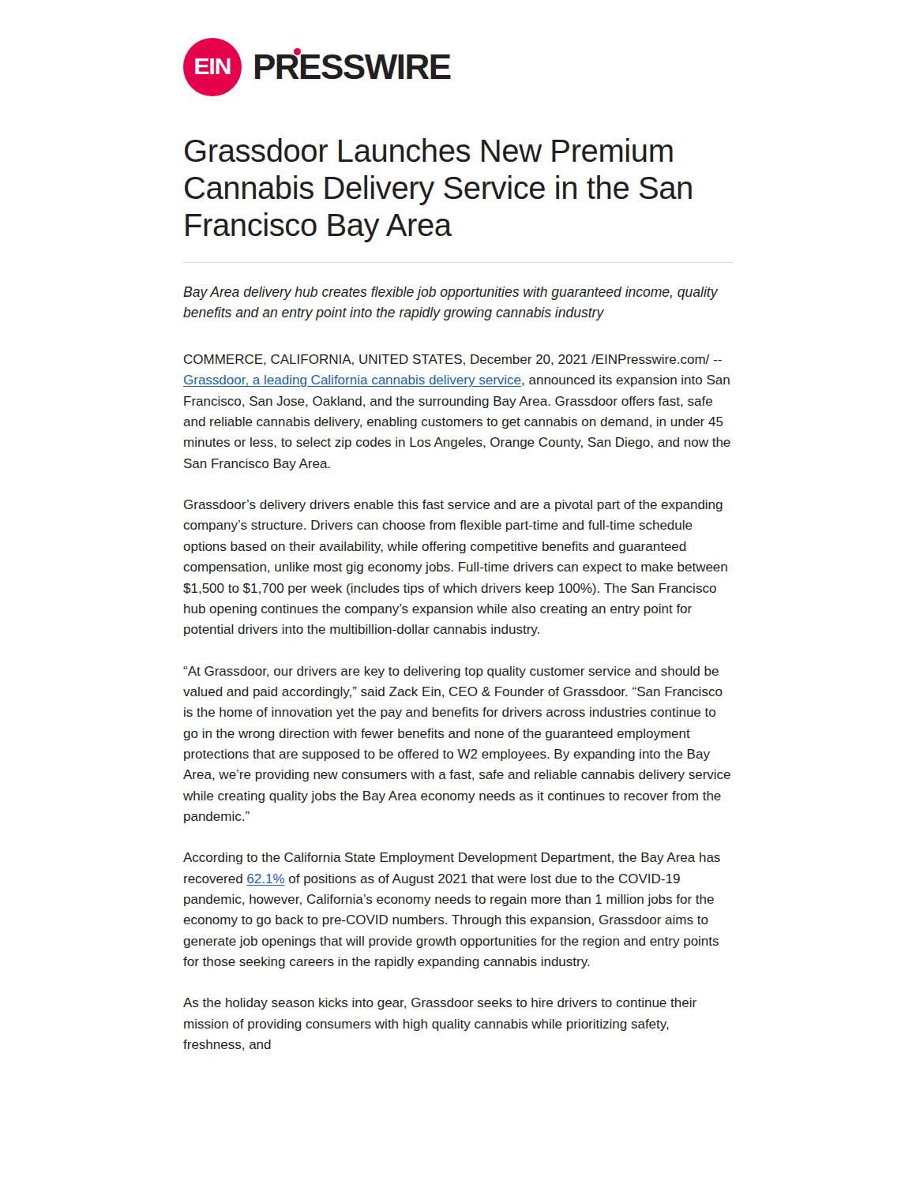EIN
PRESSWIRE
Grassdoor Launches New Premium Cannabis Delivery Service in the San Francisco Bay Area
Bay Area delivery hub creates flexible job opportunities with guaranteed income, quality benefits and an entry point into the rapidly growing cannabis industry
COMMERCE, CALIFORNIA, UNITED STATES, December 20, 2021 /EINPresswire.com/ -- Grassdoor, a leading California cannabis delivery service, announced its expansion into San Francisco, San Jose, Oakland, and the surrounding Bay Area. Grassdoor offers fast, safe and reliable cannabis delivery, enabling customers to get cannabis on demand, in under 45 minutes or less, to select zip codes in Los Angeles, Orange County, San Diego, and now the San Francisco Bay Area.
Grassdoor’s delivery drivers enable this fast service and are a pivotal part of the expanding company’s structure. Drivers can choose from flexible part-time and full-time schedule options based on their availability, while offering competitive benefits and guaranteed compensation, unlike most gig economy jobs. Full-time drivers can expect to make between $1,500 to $1,700 per week (includes tips of which drivers keep 100%). The San Francisco hub opening continues the company’s expansion while also creating an entry point for potential drivers into the multibillion-dollar cannabis industry.
“At Grassdoor, our drivers are key to delivering top quality customer service and should be valued and paid accordingly,” said Zack Ein, CEO & Founder of Grassdoor. “San Francisco is the home of innovation yet the pay and benefits for drivers across industries continue to go in the wrong direction with fewer benefits and none of the guaranteed employment protections that are supposed to be offered to W2 employees. By expanding into the Bay Area, we’re providing new consumers with a fast, safe and reliable cannabis delivery service while creating quality jobs the Bay Area economy needs as it continues to recover from the pandemic.”
According to the California State Employment Development Department, the Bay Area has recovered 62.1% of positions as of August 2021 that were lost due to the COVID-19 pandemic, however, California’s economy needs to regain more than 1 million jobs for the economy to go back to pre-COVID numbers. Through this expansion, Grassdoor aims to generate job openings that will provide growth opportunities for the region and entry points for those seeking careers in the rapidly expanding cannabis industry.
As the holiday season kicks into gear, Grassdoor seeks to hire drivers to continue their mission of providing consumers with high quality cannabis while prioritizing safety, freshness, and